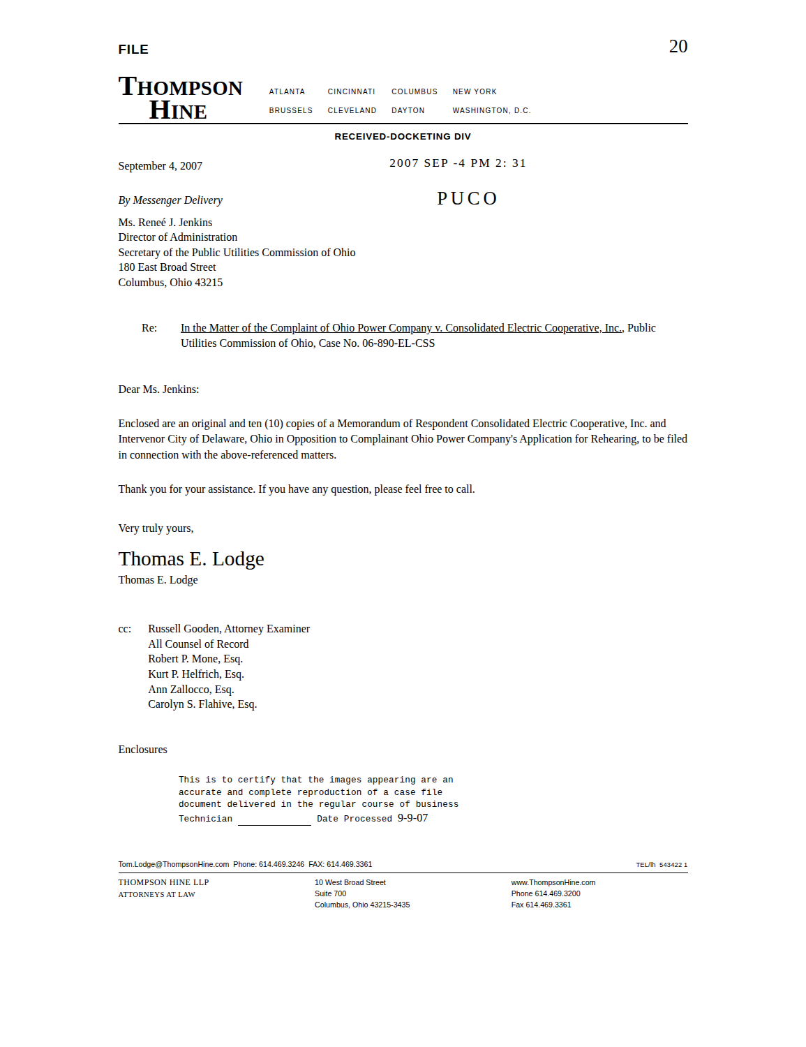FILE
20
THOMPSON HINE
| ATLANTA | CINCINNATI | COLUMBUS | NEW YORK |
| BRUSSELS | CLEVELAND | DAYTON | WASHINGTON, D.C. |
RECEIVED-DOCKETING DIV
September 4, 2007
2007 SEP -4 PM 2: 31
By Messenger Delivery
PUCO
Ms. Reneé J. Jenkins
Director of Administration
Secretary of the Public Utilities Commission of Ohio
180 East Broad Street
Columbus, Ohio 43215
Re:
In the Matter of the Complaint of Ohio Power Company v. Consolidated Electric Cooperative, Inc., Public Utilities Commission of Ohio, Case No. 06-890-EL-CSS
Dear Ms. Jenkins:
Enclosed are an original and ten (10) copies of a Memorandum of Respondent Consolidated Electric Cooperative, Inc. and Intervenor City of Delaware, Ohio in Opposition to Complainant Ohio Power Company's Application for Rehearing, to be filed in connection with the above-referenced matters.
Thank you for your assistance. If you have any question, please feel free to call.
Very truly yours,
Thomas E. Lodge
Thomas E. Lodge
cc:
Russell Gooden, Attorney Examiner
All Counsel of Record
Robert P. Mone, Esq.
Kurt P. Helfrich, Esq.
Ann Zallocco, Esq.
Carolyn S. Flahive, Esq.
Enclosures
This is to certify that the images appearing are an
accurate and complete reproduction of a case file
document delivered in the regular course of business
Technician Date Processed 9-9-07
Tom.Lodge@ThompsonHine.com Phone: 614.469.3246 FAX: 614.469.3361
TEL/lh 543422 1
THOMPSON HINE LLP
ATTORNEYS AT LAW
10 West Broad Street
Suite 700
Columbus, Ohio 43215-3435
www.ThompsonHine.com
Phone 614.469.3200
Fax 614.469.3361